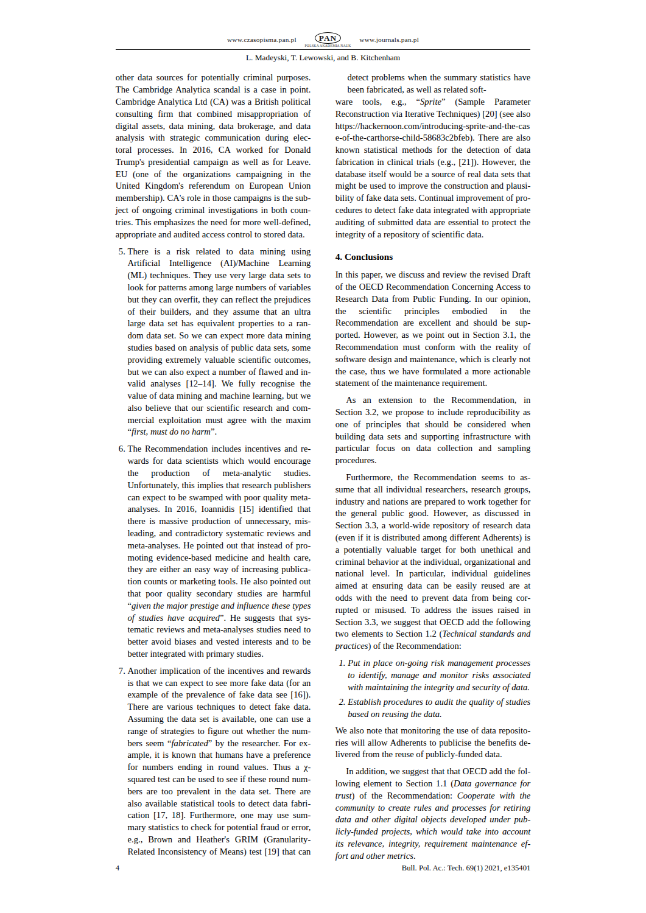www.czasopisma.pan.pl PAN POLSKA AKADEMIA NAUK www.journals.pan.pl
L. Madeyski, T. Lewowski, and B. Kitchenham
other data sources for potentially criminal purposes. The Cambridge Analytica scandal is a case in point. Cambridge Analytica Ltd (CA) was a British political consulting firm that combined misappropriation of digital assets, data mining, data brokerage, and data analysis with strategic communication during electoral processes. In 2016, CA worked for Donald Trump's presidential campaign as well as for Leave. EU (one of the organizations campaigning in the United Kingdom's referendum on European Union membership). CA's role in those campaigns is the subject of ongoing criminal investigations in both countries. This emphasizes the need for more well-defined, appropriate and audited access control to stored data.
There is a risk related to data mining using Artificial Intelligence (AI)/Machine Learning (ML) techniques. They use very large data sets to look for patterns among large numbers of variables but they can overfit, they can reflect the prejudices of their builders, and they assume that an ultra large data set has equivalent properties to a random data set. So we can expect more data mining studies based on analysis of public data sets, some providing extremely valuable scientific outcomes, but we can also expect a number of flawed and invalid analyses [12–14]. We fully recognise the value of data mining and machine learning, but we also believe that our scientific research and commercial exploitation must agree with the maxim “first, must do no harm”.
The Recommendation includes incentives and rewards for data scientists which would encourage the production of meta-analytic studies. Unfortunately, this implies that research publishers can expect to be swamped with poor quality meta-analyses. In 2016, Ioannidis [15] identified that there is massive production of unnecessary, misleading, and contradictory systematic reviews and meta-analyses. He pointed out that instead of promoting evidence-based medicine and health care, they are either an easy way of increasing publication counts or marketing tools. He also pointed out that poor quality secondary studies are harmful “given the major prestige and influence these types of studies have acquired”. He suggests that systematic reviews and meta-analyses studies need to better avoid biases and vested interests and to be better integrated with primary studies.
Another implication of the incentives and rewards is that we can expect to see more fake data (for an example of the prevalence of fake data see [16]). There are various techniques to detect fake data. Assuming the data set is available, one can use a range of strategies to figure out whether the numbers seem “fabricated” by the researcher. For example, it is known that humans have a preference for numbers ending in round values. Thus a χ-squared test can be used to see if these round numbers are too prevalent in the data set. There are also available statistical tools to detect data fabrication [17, 18]. Furthermore, one may use summary statistics to check for potential fraud or error, e.g., Brown and Heather's GRIM (Granularity-Related Inconsistency of Means) test [19] that can detect problems when the summary statistics have been fabricated, as well as related soft-
ware tools, e.g., “Sprite” (Sample Parameter Reconstruction via Iterative Techniques) [20] (see also https://hackernoon.com/introducing-sprite-and-the-case-of-the-carthorse-child-58683c2bfeb). There are also known statistical methods for the detection of data fabrication in clinical trials (e.g., [21]). However, the database itself would be a source of real data sets that might be used to improve the construction and plausibility of fake data sets. Continual improvement of procedures to detect fake data integrated with appropriate auditing of submitted data are essential to protect the integrity of a repository of scientific data.
4. Conclusions
In this paper, we discuss and review the revised Draft of the OECD Recommendation Concerning Access to Research Data from Public Funding. In our opinion, the scientific principles embodied in the Recommendation are excellent and should be supported. However, as we point out in Section 3.1, the Recommendation must conform with the reality of software design and maintenance, which is clearly not the case, thus we have formulated a more actionable statement of the maintenance requirement.
As an extension to the Recommendation, in Section 3.2, we propose to include reproducibility as one of principles that should be considered when building data sets and supporting infrastructure with particular focus on data collection and sampling procedures.
Furthermore, the Recommendation seems to assume that all individual researchers, research groups, industry and nations are prepared to work together for the general public good. However, as discussed in Section 3.3, a world-wide repository of research data (even if it is distributed among different Adherents) is a potentially valuable target for both unethical and criminal behavior at the individual, organizational and national level. In particular, individual guidelines aimed at ensuring data can be easily reused are at odds with the need to prevent data from being corrupted or misused. To address the issues raised in Section 3.3, we suggest that OECD add the following two elements to Section 1.2 (Technical standards and practices) of the Recommendation:
Put in place on-going risk management processes to identify, manage and monitor risks associated with maintaining the integrity and security of data.
Establish procedures to audit the quality of studies based on reusing the data.
We also note that monitoring the use of data repositories will allow Adherents to publicise the benefits delivered from the reuse of publicly-funded data.
In addition, we suggest that that OECD add the following element to Section 1.1 (Data governance for trust) of the Recommendation: Cooperate with the community to create rules and processes for retiring data and other digital objects developed under publicly-funded projects, which would take into account its relevance, integrity, requirement maintenance effort and other metrics.
4 Bull. Pol. Ac.: Tech. 69(1) 2021, e135401